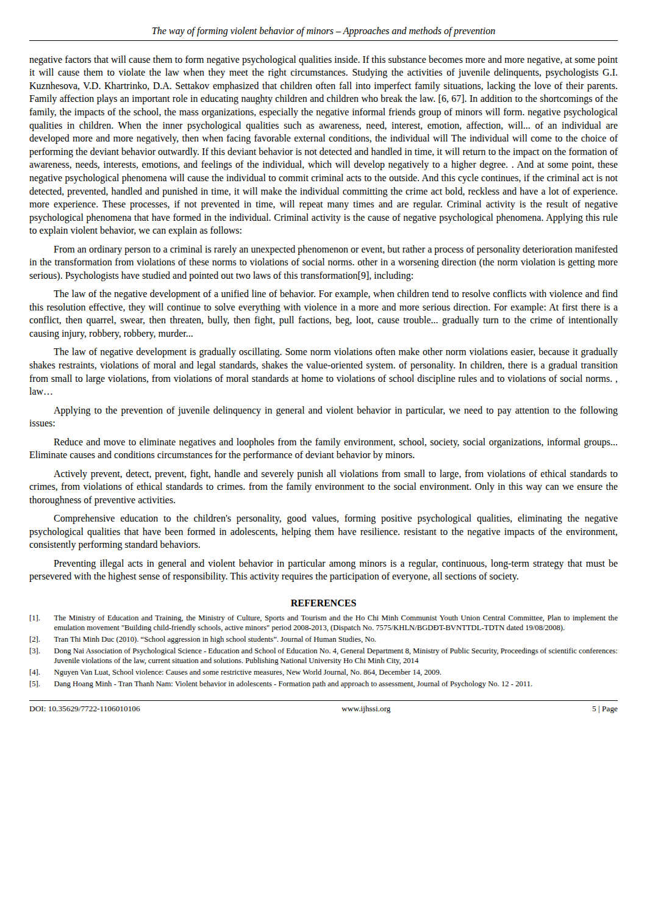The way of forming violent behavior of minors – Approaches and methods of prevention
negative factors that will cause them to form negative psychological qualities inside. If this substance becomes more and more negative, at some point it will cause them to violate the law when they meet the right circumstances. Studying the activities of juvenile delinquents, psychologists G.I. Kuznhesova, V.D. Khartrinko, D.A. Settakov emphasized that children often fall into imperfect family situations, lacking the love of their parents. Family affection plays an important role in educating naughty children and children who break the law. [6, 67]. In addition to the shortcomings of the family, the impacts of the school, the mass organizations, especially the negative informal friends group of minors will form. negative psychological qualities in children. When the inner psychological qualities such as awareness, need, interest, emotion, affection, will... of an individual are developed more and more negatively, then when facing favorable external conditions, the individual will The individual will come to the choice of performing the deviant behavior outwardly. If this deviant behavior is not detected and handled in time, it will return to the impact on the formation of awareness, needs, interests, emotions, and feelings of the individual, which will develop negatively to a higher degree. . And at some point, these negative psychological phenomena will cause the individual to commit criminal acts to the outside. And this cycle continues, if the criminal act is not detected, prevented, handled and punished in time, it will make the individual committing the crime act bold, reckless and have a lot of experience. more experience. These processes, if not prevented in time, will repeat many times and are regular. Criminal activity is the result of negative psychological phenomena that have formed in the individual. Criminal activity is the cause of negative psychological phenomena. Applying this rule to explain violent behavior, we can explain as follows:
From an ordinary person to a criminal is rarely an unexpected phenomenon or event, but rather a process of personality deterioration manifested in the transformation from violations of these norms to violations of social norms. other in a worsening direction (the norm violation is getting more serious). Psychologists have studied and pointed out two laws of this transformation[9], including:
The law of the negative development of a unified line of behavior. For example, when children tend to resolve conflicts with violence and find this resolution effective, they will continue to solve everything with violence in a more and more serious direction. For example: At first there is a conflict, then quarrel, swear, then threaten, bully, then fight, pull factions, beg, loot, cause trouble... gradually turn to the crime of intentionally causing injury, robbery, robbery, murder...
The law of negative development is gradually oscillating. Some norm violations often make other norm violations easier, because it gradually shakes restraints, violations of moral and legal standards, shakes the value-oriented system. of personality. In children, there is a gradual transition from small to large violations, from violations of moral standards at home to violations of school discipline rules and to violations of social norms. , law…
Applying to the prevention of juvenile delinquency in general and violent behavior in particular, we need to pay attention to the following issues:
Reduce and move to eliminate negatives and loopholes from the family environment, school, society, social organizations, informal groups... Eliminate causes and conditions circumstances for the performance of deviant behavior by minors.
Actively prevent, detect, prevent, fight, handle and severely punish all violations from small to large, from violations of ethical standards to crimes, from violations of ethical standards to crimes. from the family environment to the social environment. Only in this way can we ensure the thoroughness of preventive activities.
Comprehensive education to the children's personality, good values, forming positive psychological qualities, eliminating the negative psychological qualities that have been formed in adolescents, helping them have resilience. resistant to the negative impacts of the environment, consistently performing standard behaviors.
Preventing illegal acts in general and violent behavior in particular among minors is a regular, continuous, long-term strategy that must be persevered with the highest sense of responsibility. This activity requires the participation of everyone, all sections of society.
REFERENCES
[1]. The Ministry of Education and Training, the Ministry of Culture, Sports and Tourism and the Ho Chi Minh Communist Youth Union Central Committee, Plan to implement the emulation movement "Building child-friendly schools, active minors" period 2008-2013, (Dispatch No. 7575/KHLN/BGDĐT-BVNTTDL-TDTN dated 19/08/2008).
[2]. Tran Thi Minh Duc (2010). “School aggression in high school students”. Journal of Human Studies, No.
[3]. Dong Nai Association of Psychological Science - Education and School of Education No. 4, General Department 8, Ministry of Public Security, Proceedings of scientific conferences: Juvenile violations of the law, current situation and solutions. Publishing National University Ho Chi Minh City, 2014
[4]. Nguyen Van Luat, School violence: Causes and some restrictive measures, New World Journal, No. 864, December 14, 2009.
[5]. Dang Hoang Minh - Tran Thanh Nam: Violent behavior in adolescents - Formation path and approach to assessment, Journal of Psychology No. 12 - 2011.
DOI: 10.35629/7722-1106010106 www.ijhssi.org 5 | Page